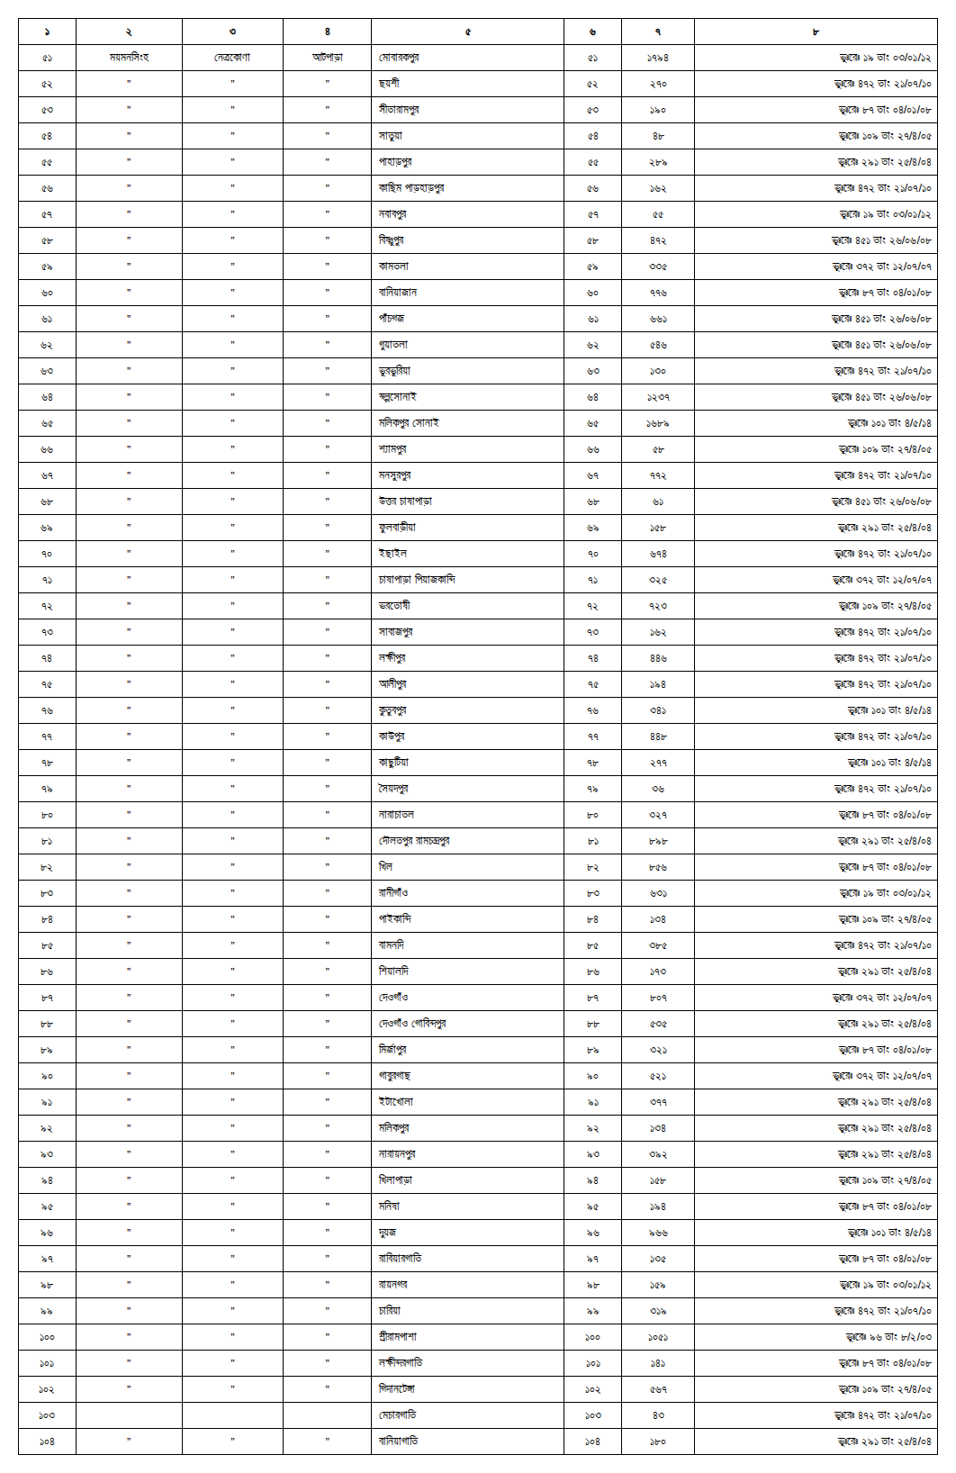| ১ | ২ | ৩ | ৪ | ৫ | ৬ | ৭ | ৮ |
| --- | --- | --- | --- | --- | --- | --- | --- |
| ৫১ | ময়মনসিংহ | নেত্রকোণা | আটপাড়া | মোবারকপুর | ৫১ | ১৭৯৪ | ভূঃরেঃ ১৯ তাং ০৩/০১/১২ |
| ৫২ | ” | ” | ” | ছয়শী | ৫২ | ২৭০ | ভূঃরেঃ ৪৭২ তাং ২১/০৭/১০ |
| ৫৩ | ” | ” | ” | সীতারামপুর | ৫৩ | ১৯০ | ভূঃরেঃ ৮৭ তাং ০৪/০১/০৮ |
| ৫৪ | ” | ” | ” | সাতুয়া | ৫৪ | ৪৮ | ভূঃরেঃ ১০৯ তাং ২৭/৪/০৫ |
| ৫৫ | ” | ” | ” | পাহাড়পুর | ৫৫ | ২৮৯ | ভূঃরেঃ ২৯১ তাং ২৫/৪/০৪ |
| ৫৬ | ” | ” | ” | কাছিম পাড়হাড়পুর | ৫৬ | ১৬২ | ভূঃরেঃ ৪৭২ তাং ২১/০৭/১০ |
| ৫৭ | ” | ” | ” | নবাবপুর | ৫৭ | ৫৫ | ভূঃরেঃ ১৯ তাং ০৩/০১/১২ |
| ৫৮ | ” | ” | ” | বিষ্ণুপুর | ৫৮ | ৪৭২ | ভূঃরেঃ ৪৫১ তাং ২৬/০৬/০৮ |
| ৫৯ | ” | ” | ” | কামতলা | ৫৯ | ৩৩৫ | ভূঃরেঃ ৩৭২ তাং ১২/০৭/০৭ |
| ৬০ | ” | ” | ” | বানিয়াজান | ৬০ | ৭৭৬ | ভূঃরেঃ ৮৭ তাং ০৪/০১/০৮ |
| ৬১ | ” | ” | ” | পাঁচগজ | ৬১ | ৬৬১ | ভূঃরেঃ ৪৫১ তাং ২৬/০৬/০৮ |
| ৬২ | ” | ” | ” | গুয়াতলা | ৬২ | ৫৪৬ | ভূঃরেঃ ৪৫১ তাং ২৬/০৬/০৮ |
| ৬৩ | ” | ” | ” | ভুরভুরিয়া | ৬৩ | ১৩০ | ভূঃরেঃ ৪৭২ তাং ২১/০৭/১০ |
| ৬৪ | ” | ” | ” | স্বল্পসোনাই | ৬৪ | ১২৩৭ | ভূঃরেঃ ৪৫১ তাং ২৬/০৬/০৮ |
| ৬৫ | ” | ” | ” | মলিকপুর সোনাই | ৬৫ | ১৬৮৯ | ভূঃরেঃ ১০১ তাং ৪/৫/১৪ |
| ৬৬ | ” | ” | ” | শ্যামপুর | ৬৬ | ৫৮ | ভূঃরেঃ ১০৯ তাং ২৭/৪/০৫ |
| ৬৭ | ” | ” | ” | মনসুরপুর | ৬৭ | ৭৭২ | ভূঃরেঃ ৪৭২ তাং ২১/০৭/১০ |
| ৬৮ | ” | ” | ” | উত্তর চাষাপাড়া | ৬৮ | ৬১ | ভূঃরেঃ ৪৫১ তাং ২৬/০৬/০৮ |
| ৬৯ | ” | ” | ” | ফুলবাড়ীয়া | ৬৯ | ১৫৮ | ভূঃরেঃ ২৯১ তাং ২৫/৪/০৪ |
| ৭০ | ” | ” | ” | ইছাইল | ৭০ | ৬৭৪ | ভূঃরেঃ ৪৭২ তাং ২১/০৭/১০ |
| ৭১ | ” | ” | ” | চাষাপাড়া পিয়াজকান্দি | ৭১ | ৩২৫ | ভূঃরেঃ ৩৭২ তাং ১২/০৭/০৭ |
| ৭২ | ” | ” | ” | ভরতোষী | ৭২ | ৭২৩ | ভূঃরেঃ ১০৯ তাং ২৭/৪/০৫ |
| ৭৩ | ” | ” | ” | সাবাজপুর | ৭৩ | ১৬২ | ভূঃরেঃ ৪৭২ তাং ২১/০৭/১০ |
| ৭৪ | ” | ” | ” | লক্ষীপুর | ৭৪ | ৪৪৬ | ভূঃরেঃ ৪৭২ তাং ২১/০৭/১০ |
| ৭৫ | ” | ” | ” | আলীপুর | ৭৫ | ১৯৪ | ভূঃরেঃ ৪৭২ তাং ২১/০৭/১০ |
| ৭৬ | ” | ” | ” | কুতুবপুর | ৭৬ | ৩৪১ | ভূঃরেঃ ১০১ তাং ৪/৫/১৪ |
| ৭৭ | ” | ” | ” | কাউপুর | ৭৭ | ৪৪৮ | ভূঃরেঃ ৪৭২ তাং ২১/০৭/১০ |
| ৭৮ | ” | ” | ” | কাছুটিয়া | ৭৮ | ২৭৭ | ভূঃরেঃ ১০১ তাং ৪/৫/১৪ |
| ৭৯ | ” | ” | ” | সৈয়দপুর | ৭৯ | ৩৬ | ভূঃরেঃ ৪৭২ তাং ২১/০৭/১০ |
| ৮০ | ” | ” | ” | নারাচাতল | ৮০ | ৩২৭ | ভূঃরেঃ ৮৭ তাং ০৪/০১/০৮ |
| ৮১ | ” | ” | ” | দৌলতপুর রামচন্দ্রপুর | ৮১ | ৮৯৮ | ভূঃরেঃ ২৯১ তাং ২৫/৪/০৪ |
| ৮২ | ” | ” | ” | খিল | ৮২ | ৮৫৬ | ভূঃরেঃ ৮৭ তাং ০৪/০১/০৮ |
| ৮৩ | ” | ” | ” | রানীগাঁও | ৮৩ | ৬৩১ | ভূঃরেঃ ১৯ তাং ০৩/০১/১২ |
| ৮৪ | ” | ” | ” | পাইকান্দি | ৮৪ | ১৩৪ | ভূঃরেঃ ১০৯ তাং ২৭/৪/০৫ |
| ৮৫ | ” | ” | ” | বামনদি | ৮৫ | ৩৮৫ | ভূঃরেঃ ৪৭২ তাং ২১/০৭/১০ |
| ৮৬ | ” | ” | ” | শিয়ালদি | ৮৬ | ১৭৩ | ভূঃরেঃ ২৯১ তাং ২৫/৪/০৪ |
| ৮৭ | ” | ” | ” | দেওগাঁও | ৮৭ | ৮০৭ | ভূঃরেঃ ৩৭২ তাং ১২/০৭/০৭ |
| ৮৮ | ” | ” | ” | দেওগাঁও গোবিন্দপুর | ৮৮ | ৫৩৫ | ভূঃরেঃ ২৯১ তাং ২৫/৪/০৪ |
| ৮৯ | ” | ” | ” | মির্জাপুর | ৮৯ | ৩২১ | ভূঃরেঃ ৮৭ তাং ০৪/০১/০৮ |
| ৯০ | ” | ” | ” | গাবুরগাছ | ৯০ | ৫২১ | ভূঃরেঃ ৩৭২ তাং ১২/০৭/০৭ |
| ৯১ | ” | ” | ” | ইটাখোলা | ৯১ | ৩৭৭ | ভূঃরেঃ ২৯১ তাং ২৫/৪/০৪ |
| ৯২ | ” | ” | ” | মলিকপুর | ৯২ | ১৩৪ | ভূঃরেঃ ২৯১ তাং ২৫/৪/০৪ |
| ৯৩ | ” | ” | ” | নারায়নপুর | ৯৩ | ৩৯২ | ভূঃরেঃ ২৯১ তাং ২৫/৪/০৪ |
| ৯৪ | ” | ” | ” | খিলাপাড়া | ৯৪ | ১৫৮ | ভূঃরেঃ ১০৯ তাং ২৭/৪/০৫ |
| ৯৫ | ” | ” | ” | মনিষা | ৯৫ | ১৯৪ | ভূঃরেঃ ৮৭ তাং ০৪/০১/০৮ |
| ৯৬ | ” | ” | ” | দুয়জ | ৯৬ | ৯৬৬ | ভূঃরেঃ ১০১ তাং ৪/৫/১৪ |
| ৯৭ | ” | ” | ” | রাবিয়ারগাতি | ৯৭ | ১৩৫ | ভূঃরেঃ ৮৭ তাং ০৪/০১/০৮ |
| ৯৮ | ” | ” | ” | রায়নগর | ৯৮ | ১৫৯ | ভূঃরেঃ ১৯ তাং ০৩/০১/১২ |
| ৯৯ | ” | ” | ” | চারিয়া | ৯৯ | ৩১৯ | ভূঃরেঃ ৪৭২ তাং ২১/০৭/১০ |
| ১০০ | ” | ” | ” | শ্রীরামপাশা | ১০০ | ১০৫১ | ভূঃরেঃ ৯৬ তাং ৮/২/০৩ |
| ১০১ | ” | ” | ” | লক্ষীন্দরগাতি | ১০১ | ১৪১ | ভূঃরেঃ ৮৭ তাং ০৪/০১/০৮ |
| ১০২ | ” | ” | ” | গিদানটেঙ্গা | ১০২ | ৫৬৭ | ভূঃরেঃ ১০৯ তাং ২৭/৪/০৫ |
| ১০৩ | | | | মেচারগাতি | ১০৩ | ৪৩ | ভূঃরেঃ ৪৭২ তাং ২১/০৭/১০ |
| ১০৪ | ” | ” | ” | বানিয়াগাতি | ১০৪ | ১৮০ | ভূঃরেঃ ২৯১ তাং ২৫/৪/০৪ |